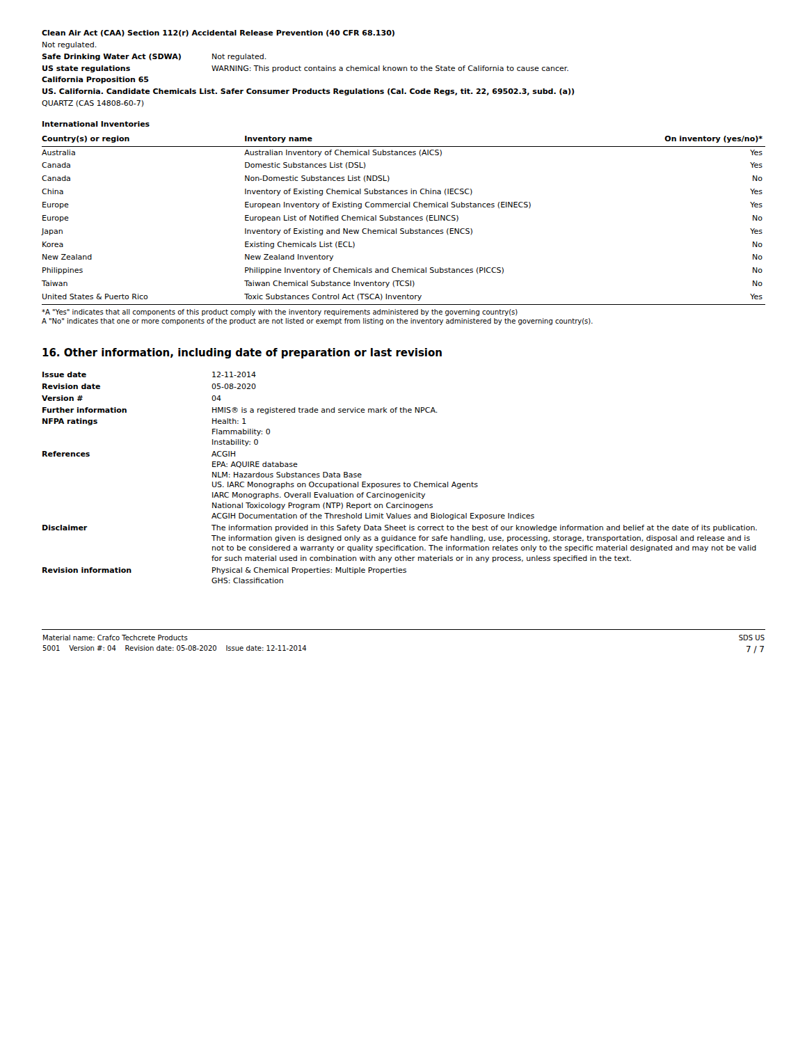| Clean Air Act (CAA) Section 112(r) Accidental Release Prevention (40 CFR 68.130) |
| Not regulated. |
| Safe Drinking Water Act (SDWA) | Not regulated. |
| US state regulations | WARNING: This product contains a chemical known to the State of California to cause cancer. |
| California Proposition 65 |
| US. California. Candidate Chemicals List. Safer Consumer Products Regulations (Cal. Code Regs, tit. 22, 69502.3, subd. (a)) |
| QUARTZ (CAS 14808-60-7) |
International Inventories
| Country(s) or region | Inventory name | On inventory (yes/no)* |
| --- | --- | --- |
| Australia | Australian Inventory of Chemical Substances (AICS) | Yes |
| Canada | Domestic Substances List (DSL) | Yes |
| Canada | Non-Domestic Substances List (NDSL) | No |
| China | Inventory of Existing Chemical Substances in China (IECSC) | Yes |
| Europe | European Inventory of Existing Commercial Chemical Substances (EINECS) | Yes |
| Europe | European List of Notified Chemical Substances (ELINCS) | No |
| Japan | Inventory of Existing and New Chemical Substances (ENCS) | Yes |
| Korea | Existing Chemicals List (ECL) | No |
| New Zealand | New Zealand Inventory | No |
| Philippines | Philippine Inventory of Chemicals and Chemical Substances (PICCS) | No |
| Taiwan | Taiwan Chemical Substance Inventory (TCSI) | No |
| United States & Puerto Rico | Toxic Substances Control Act (TSCA) Inventory | Yes |
*A "Yes" indicates that all components of this product comply with the inventory requirements administered by the governing country(s)
A "No" indicates that one or more components of the product are not listed or exempt from listing on the inventory administered by the governing country(s).
16. Other information, including date of preparation or last revision
| Issue date | 12-11-2014 |
| Revision date | 05-08-2020 |
| Version # | 04 |
| Further information | HMIS® is a registered trade and service mark of the NPCA. |
| NFPA ratings | Health: 1 Flammability: 0 Instability: 0 |
| References | ACGIH EPA: AQUIRE database NLM: Hazardous Substances Data Base US. IARC Monographs on Occupational Exposures to Chemical Agents IARC Monographs. Overall Evaluation of Carcinogenicity National Toxicology Program (NTP) Report on Carcinogens ACGIH Documentation of the Threshold Limit Values and Biological Exposure Indices |
| Disclaimer | The information provided in this Safety Data Sheet is correct to the best of our knowledge information and belief at the date of its publication. The information given is designed only as a guidance for safe handling, use, processing, storage, transportation, disposal and release and is not to be considered a warranty or quality specification. The information relates only to the specific material designated and may not be valid for such material used in combination with any other materials or in any process, unless specified in the text. |
| Revision information | Physical & Chemical Properties: Multiple Properties GHS: Classification |
| Material name: Crafco Techcrete Products | SDS US |
| 5001 Version #: 04 Revision date: 05-08-2020 Issue date: 12-11-2014 | 7 / 7 |